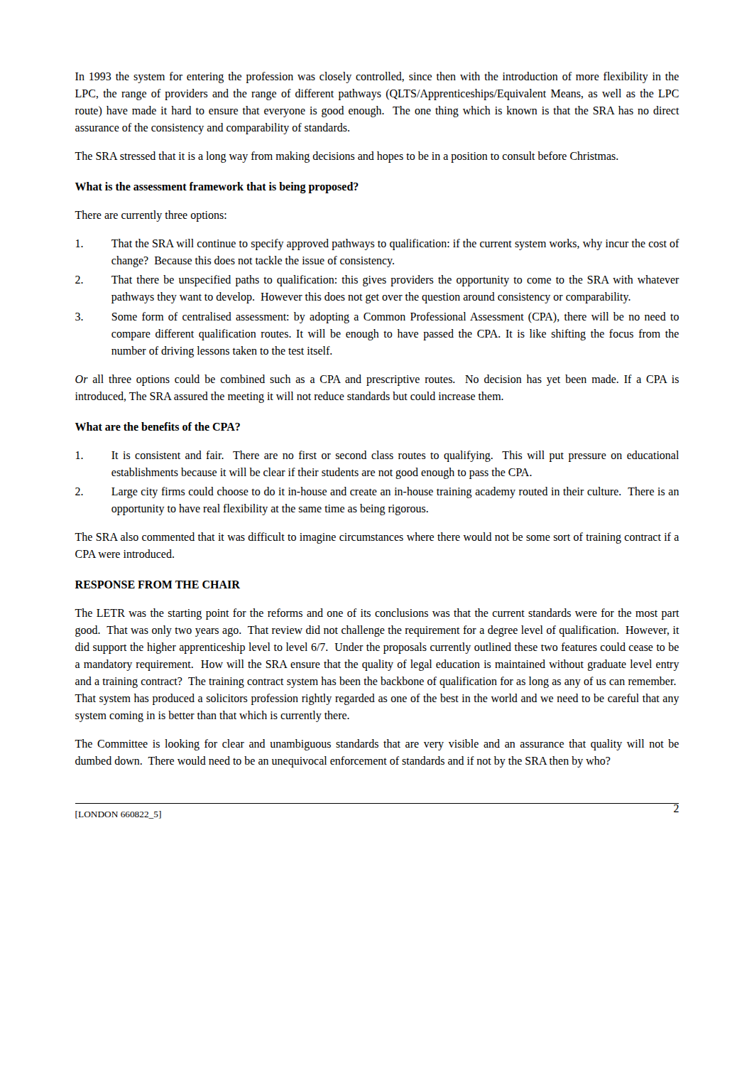In 1993 the system for entering the profession was closely controlled, since then with the introduction of more flexibility in the LPC, the range of providers and the range of different pathways (QLTS/Apprenticeships/Equivalent Means, as well as the LPC route) have made it hard to ensure that everyone is good enough. The one thing which is known is that the SRA has no direct assurance of the consistency and comparability of standards.
The SRA stressed that it is a long way from making decisions and hopes to be in a position to consult before Christmas.
What is the assessment framework that is being proposed?
There are currently three options:
That the SRA will continue to specify approved pathways to qualification: if the current system works, why incur the cost of change? Because this does not tackle the issue of consistency.
That there be unspecified paths to qualification: this gives providers the opportunity to come to the SRA with whatever pathways they want to develop. However this does not get over the question around consistency or comparability.
Some form of centralised assessment: by adopting a Common Professional Assessment (CPA), there will be no need to compare different qualification routes. It will be enough to have passed the CPA. It is like shifting the focus from the number of driving lessons taken to the test itself.
Or all three options could be combined such as a CPA and prescriptive routes. No decision has yet been made. If a CPA is introduced, The SRA assured the meeting it will not reduce standards but could increase them.
What are the benefits of the CPA?
It is consistent and fair. There are no first or second class routes to qualifying. This will put pressure on educational establishments because it will be clear if their students are not good enough to pass the CPA.
Large city firms could choose to do it in-house and create an in-house training academy routed in their culture. There is an opportunity to have real flexibility at the same time as being rigorous.
The SRA also commented that it was difficult to imagine circumstances where there would not be some sort of training contract if a CPA were introduced.
RESPONSE FROM THE CHAIR
The LETR was the starting point for the reforms and one of its conclusions was that the current standards were for the most part good. That was only two years ago. That review did not challenge the requirement for a degree level of qualification. However, it did support the higher apprenticeship level to level 6/7. Under the proposals currently outlined these two features could cease to be a mandatory requirement. How will the SRA ensure that the quality of legal education is maintained without graduate level entry and a training contract? The training contract system has been the backbone of qualification for as long as any of us can remember. That system has produced a solicitors profession rightly regarded as one of the best in the world and we need to be careful that any system coming in is better than that which is currently there.
The Committee is looking for clear and unambiguous standards that are very visible and an assurance that quality will not be dumbed down. There would need to be an unequivocal enforcement of standards and if not by the SRA then by who?
[LONDON 660822_5] 2